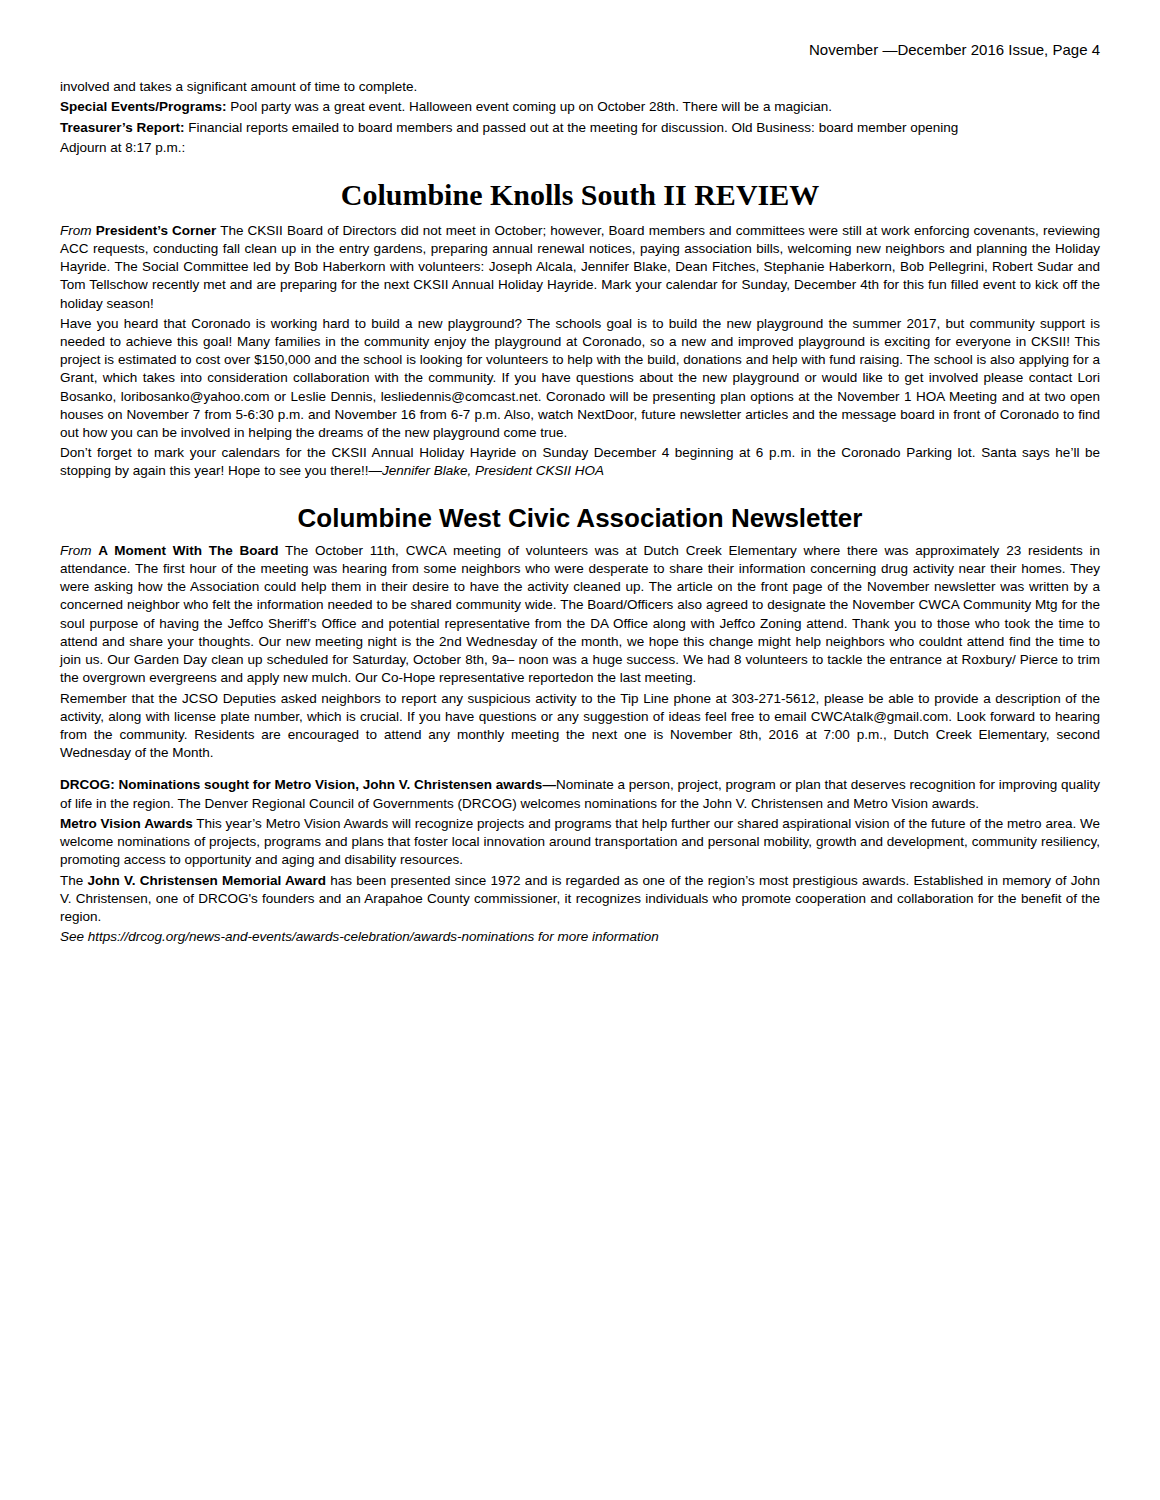November —December 2016 Issue, Page 4
involved and takes a significant amount of time to complete.
Special Events/Programs: Pool party was a great event. Halloween event coming up on October 28th. There will be a magician.
Treasurer’s Report: Financial reports emailed to board members and passed out at the meeting for discussion. Old Business: board member opening
Adjourn at 8:17 p.m.:
Columbine Knolls South II REVIEW
From President’s Corner The CKSII Board of Directors did not meet in October; however, Board members and committees were still at work enforcing covenants, reviewing ACC requests, conducting fall clean up in the entry gardens, preparing annual renewal notices, paying association bills, welcoming new neighbors and planning the Holiday Hayride. The Social Committee led by Bob Haberkorn with volunteers: Joseph Alcala, Jennifer Blake, Dean Fitches, Stephanie Haberkorn, Bob Pellegrini, Robert Sudar and Tom Tellschow recently met and are preparing for the next CKSII Annual Holiday Hayride. Mark your calendar for Sunday, December 4th for this fun filled event to kick off the holiday season!
Have you heard that Coronado is working hard to build a new playground? The schools goal is to build the new playground the summer 2017, but community support is needed to achieve this goal! Many families in the community enjoy the playground at Coronado, so a new and improved playground is exciting for everyone in CKSII! This project is estimated to cost over $150,000 and the school is looking for volunteers to help with the build, donations and help with fund raising. The school is also applying for a Grant, which takes into consideration collaboration with the community. If you have questions about the new playground or would like to get involved please contact Lori Bosanko, loribosanko@yahoo.com or Leslie Dennis, lesliedennis@comcast.net. Coronado will be presenting plan options at the November 1 HOA Meeting and at two open houses on November 7 from 5-6:30 p.m. and November 16 from 6-7 p.m. Also, watch NextDoor, future newsletter articles and the message board in front of Coronado to find out how you can be involved in helping the dreams of the new playground come true.
Don’t forget to mark your calendars for the CKSII Annual Holiday Hayride on Sunday December 4 beginning at 6 p.m. in the Coronado Parking lot. Santa says he’ll be stopping by again this year! Hope to see you there!!—Jennifer Blake, President CKSII HOA
Columbine West Civic Association Newsletter
From A Moment With The Board The October 11th, CWCA meeting of volunteers was at Dutch Creek Elementary where there was approximately 23 residents in attendance. The first hour of the meeting was hearing from some neighbors who were desperate to share their information concerning drug activity near their homes. They were asking how the Association could help them in their desire to have the activity cleaned up. The article on the front page of the November newsletter was written by a concerned neighbor who felt the information needed to be shared community wide. The Board/Officers also agreed to designate the November CWCA Community Mtg for the soul purpose of having the Jeffco Sheriff’s Office and potential representative from the DA Office along with Jeffco Zoning attend. Thank you to those who took the time to attend and share your thoughts. Our new meeting night is the 2nd Wednesday of the month, we hope this change might help neighbors who couldnt attend find the time to join us. Our Garden Day clean up scheduled for Saturday, October 8th, 9a– noon was a huge success. We had 8 volunteers to tackle the entrance at Roxbury/ Pierce to trim the overgrown evergreens and apply new mulch. Our Co-Hope representative reportedon the last meeting.
Remember that the JCSO Deputies asked neighbors to report any suspicious activity to the Tip Line phone at 303-271-5612, please be able to provide a description of the activity, along with license plate number, which is crucial. If you have questions or any suggestion of ideas feel free to email CWCAtalk@gmail.com. Look forward to hearing from the community. Residents are encouraged to attend any monthly meeting the next one is November 8th, 2016 at 7:00 p.m., Dutch Creek Elementary, second Wednesday of the Month.
DRCOG: Nominations sought for Metro Vision, John V. Christensen awards—Nominate a person, project, program or plan that deserves recognition for improving quality of life in the region. The Denver Regional Council of Governments (DRCOG) welcomes nominations for the John V. Christensen and Metro Vision awards.
Metro Vision Awards This year’s Metro Vision Awards will recognize projects and programs that help further our shared aspirational vision of the future of the metro area. We welcome nominations of projects, programs and plans that foster local innovation around transportation and personal mobility, growth and development, community resiliency, promoting access to opportunity and aging and disability resources.
The John V. Christensen Memorial Award has been presented since 1972 and is regarded as one of the region’s most prestigious awards. Established in memory of John V. Christensen, one of DRCOG's founders and an Arapahoe County commissioner, it recognizes individuals who promote cooperation and collaboration for the benefit of the region.
See https://drcog.org/news-and-events/awards-celebration/awards-nominations for more information